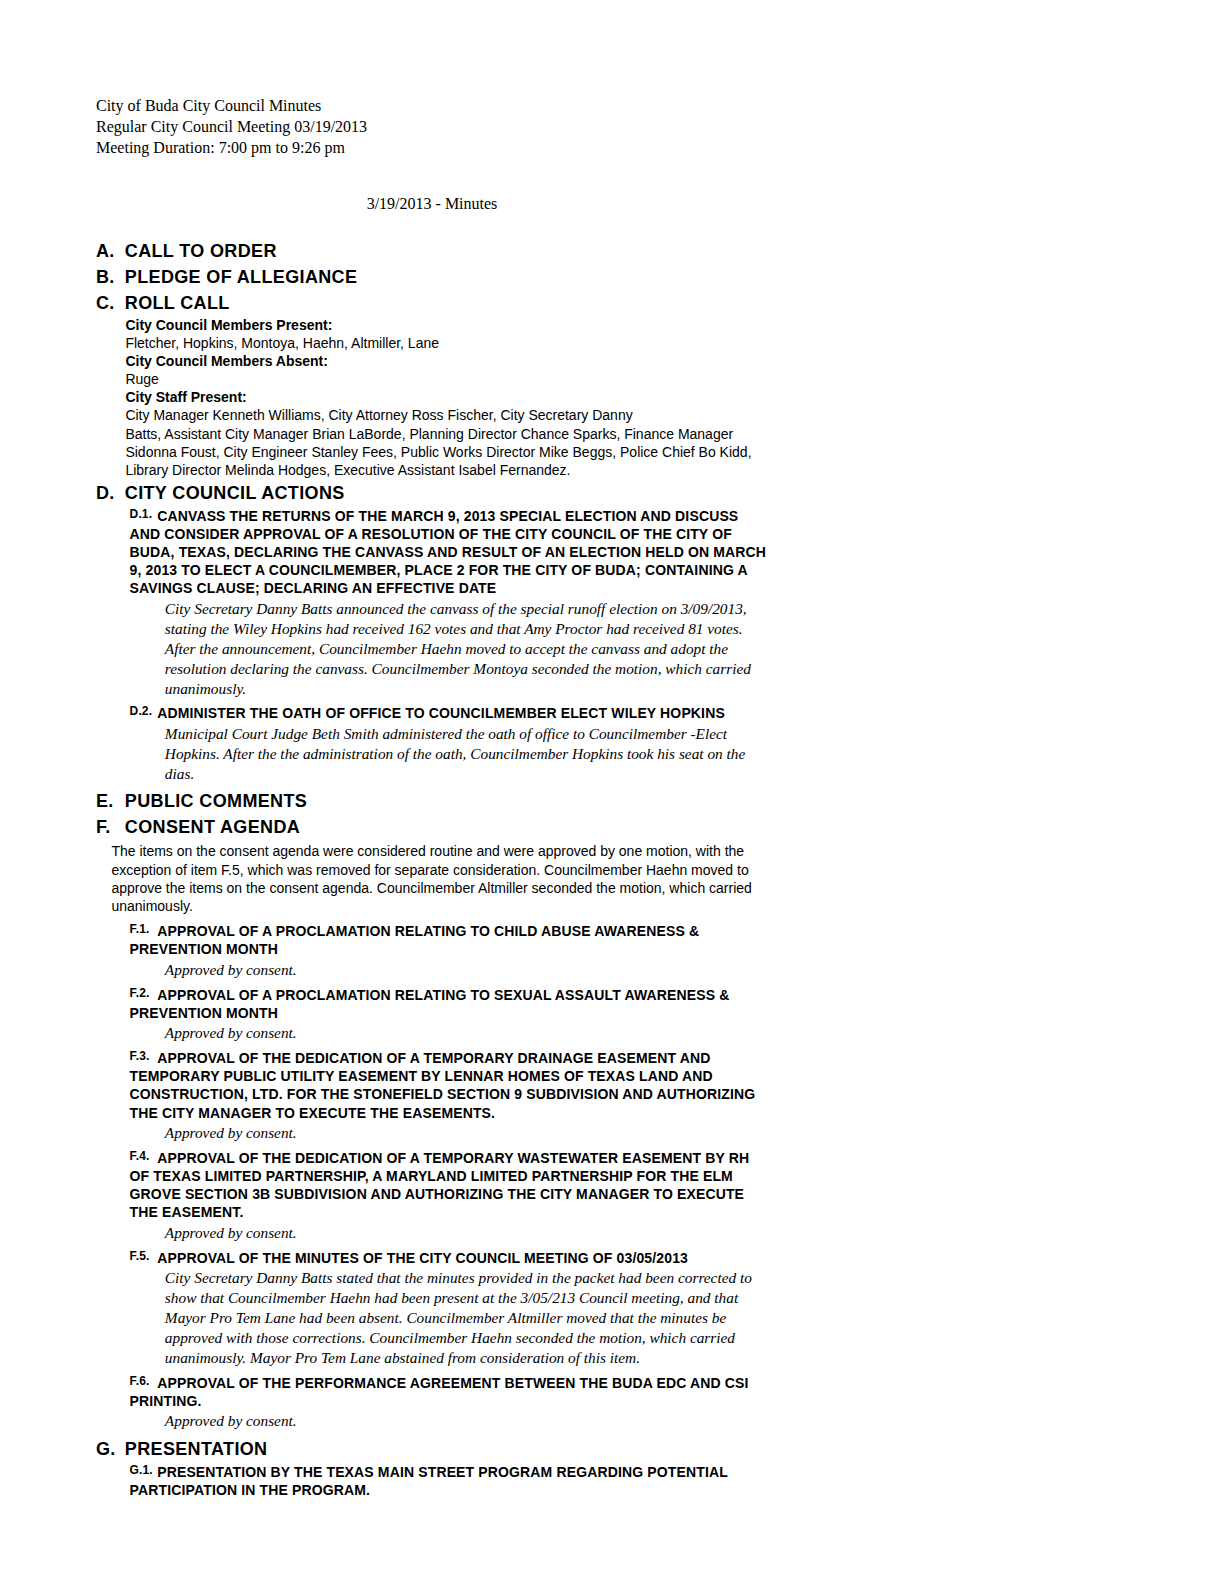City of Buda City Council Minutes
Regular City Council Meeting 03/19/2013
Meeting Duration: 7:00 pm to 9:26 pm
3/19/2013 - Minutes
A. CALL TO ORDER
B. PLEDGE OF ALLEGIANCE
C. ROLL CALL
City Council Members Present:
Fletcher, Hopkins, Montoya, Haehn, Altmiller, Lane
City Council Members Absent:
Ruge
City Staff Present:
City Manager Kenneth Williams, City Attorney Ross Fischer, City Secretary Danny
Batts, Assistant City Manager Brian LaBorde, Planning Director Chance Sparks, Finance Manager Sidonna Foust, City Engineer Stanley Fees, Public Works Director Mike Beggs, Police Chief Bo Kidd, Library Director Melinda Hodges, Executive Assistant Isabel Fernandez.
D. CITY COUNCIL ACTIONS
D.1. CANVASS THE RETURNS OF THE MARCH 9, 2013 SPECIAL ELECTION AND DISCUSS AND CONSIDER APPROVAL OF A RESOLUTION OF THE CITY COUNCIL OF THE CITY OF BUDA, TEXAS, DECLARING THE CANVASS AND RESULT OF AN ELECTION HELD ON MARCH 9, 2013 TO ELECT A COUNCILMEMBER, PLACE 2 FOR THE CITY OF BUDA; CONTAINING A SAVINGS CLAUSE; DECLARING AN EFFECTIVE DATE
City Secretary Danny Batts announced the canvass of the special runoff election on 3/09/2013, stating the Wiley Hopkins had received 162 votes and that Amy Proctor had received 81 votes. After the announcement, Councilmember Haehn moved to accept the canvass and adopt the resolution declaring the canvass. Councilmember Montoya seconded the motion, which carried unanimously.
D.2. ADMINISTER THE OATH OF OFFICE TO COUNCILMEMBER ELECT WILEY HOPKINS
Municipal Court Judge Beth Smith administered the oath of office to Councilmember -Elect Hopkins. After the the administration of the oath, Councilmember Hopkins took his seat on the dias.
E. PUBLIC COMMENTS
F. CONSENT AGENDA
The items on the consent agenda were considered routine and were approved by one motion, with the exception of item F.5, which was removed for separate consideration. Councilmember Haehn moved to approve the items on the consent agenda. Councilmember Altmiller seconded the motion, which carried unanimously.
F.1. APPROVAL OF A PROCLAMATION RELATING TO CHILD ABUSE AWARENESS & PREVENTION MONTH
Approved by consent.
F.2. APPROVAL OF A PROCLAMATION RELATING TO SEXUAL ASSAULT AWARENESS & PREVENTION MONTH
Approved by consent.
F.3. APPROVAL OF THE DEDICATION OF A TEMPORARY DRAINAGE EASEMENT AND TEMPORARY PUBLIC UTILITY EASEMENT BY LENNAR HOMES OF TEXAS LAND AND CONSTRUCTION, LTD. FOR THE STONEFIELD SECTION 9 SUBDIVISION AND AUTHORIZING THE CITY MANAGER TO EXECUTE THE EASEMENTS.
Approved by consent.
F.4. APPROVAL OF THE DEDICATION OF A TEMPORARY WASTEWATER EASEMENT BY RH OF TEXAS LIMITED PARTNERSHIP, A MARYLAND LIMITED PARTNERSHIP FOR THE ELM GROVE SECTION 3B SUBDIVISION AND AUTHORIZING THE CITY MANAGER TO EXECUTE THE EASEMENT.
Approved by consent.
F.5. APPROVAL OF THE MINUTES OF THE CITY COUNCIL MEETING OF 03/05/2013
City Secretary Danny Batts stated that the minutes provided in the packet had been corrected to show that Councilmember Haehn had been present at the 3/05/213 Council meeting, and that Mayor Pro Tem Lane had been absent. Councilmember Altmiller moved that the minutes be approved with those corrections. Councilmember Haehn seconded the motion, which carried unanimously. Mayor Pro Tem Lane abstained from consideration of this item.
F.6. APPROVAL OF THE PERFORMANCE AGREEMENT BETWEEN THE BUDA EDC AND CSI PRINTING.
Approved by consent.
G. PRESENTATION
G.1. PRESENTATION BY THE TEXAS MAIN STREET PROGRAM REGARDING POTENTIAL PARTICIPATION IN THE PROGRAM.